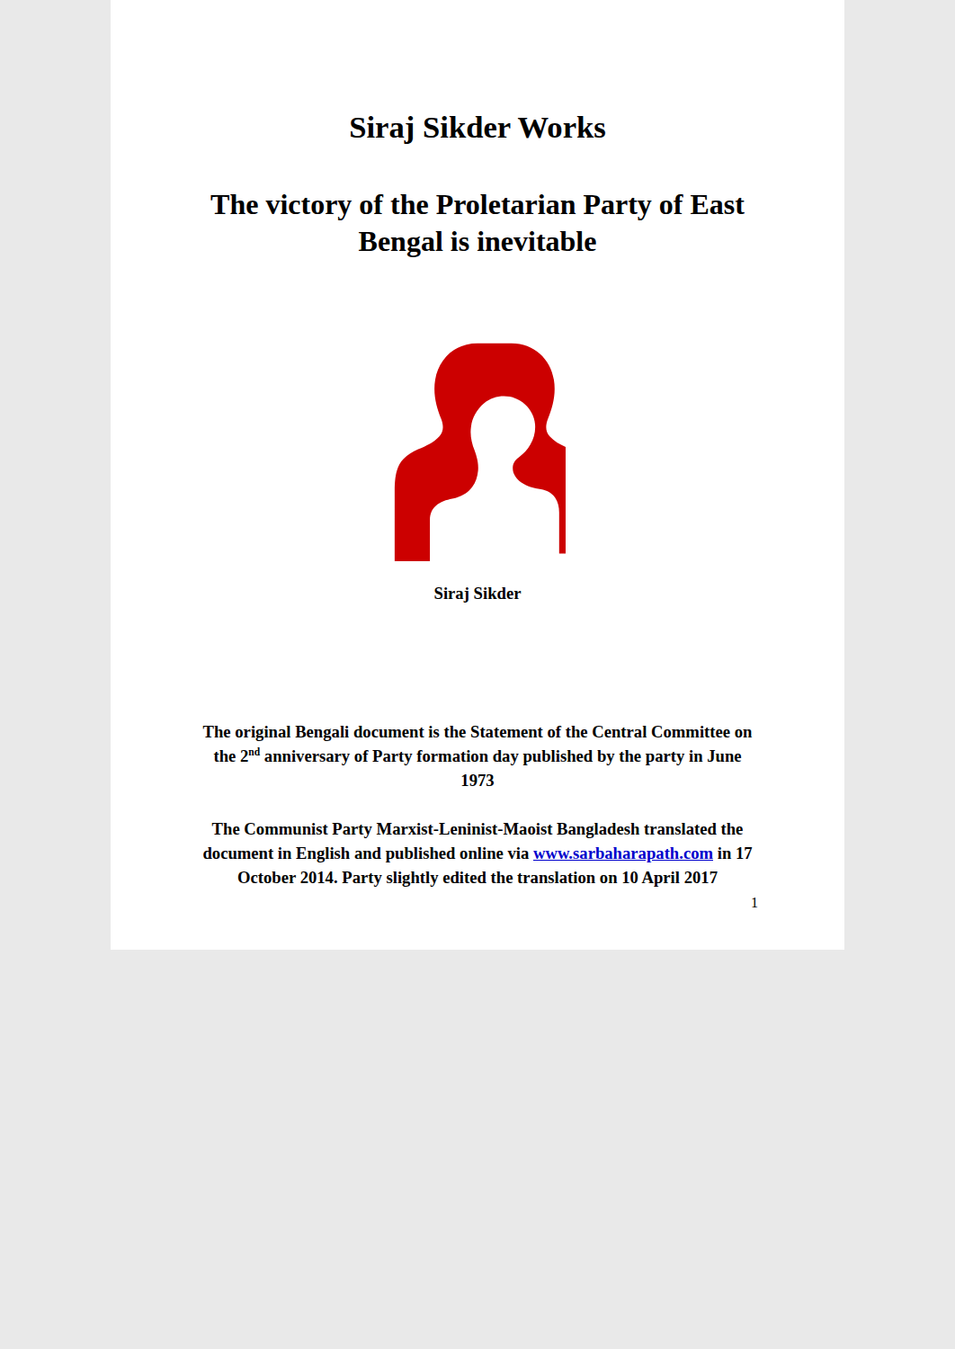Siraj Sikder Works
The victory of the Proletarian Party of East Bengal is inevitable
Siraj Sikder
The original Bengali document is the Statement of the Central Committee on the 2nd anniversary of Party formation day published by the party in June 1973
The Communist Party Marxist-Leninist-Maoist Bangladesh translated the document in English and published online via www.sarbaharapath.com in 17 October 2014. Party slightly edited the translation on 10 April 2017
1